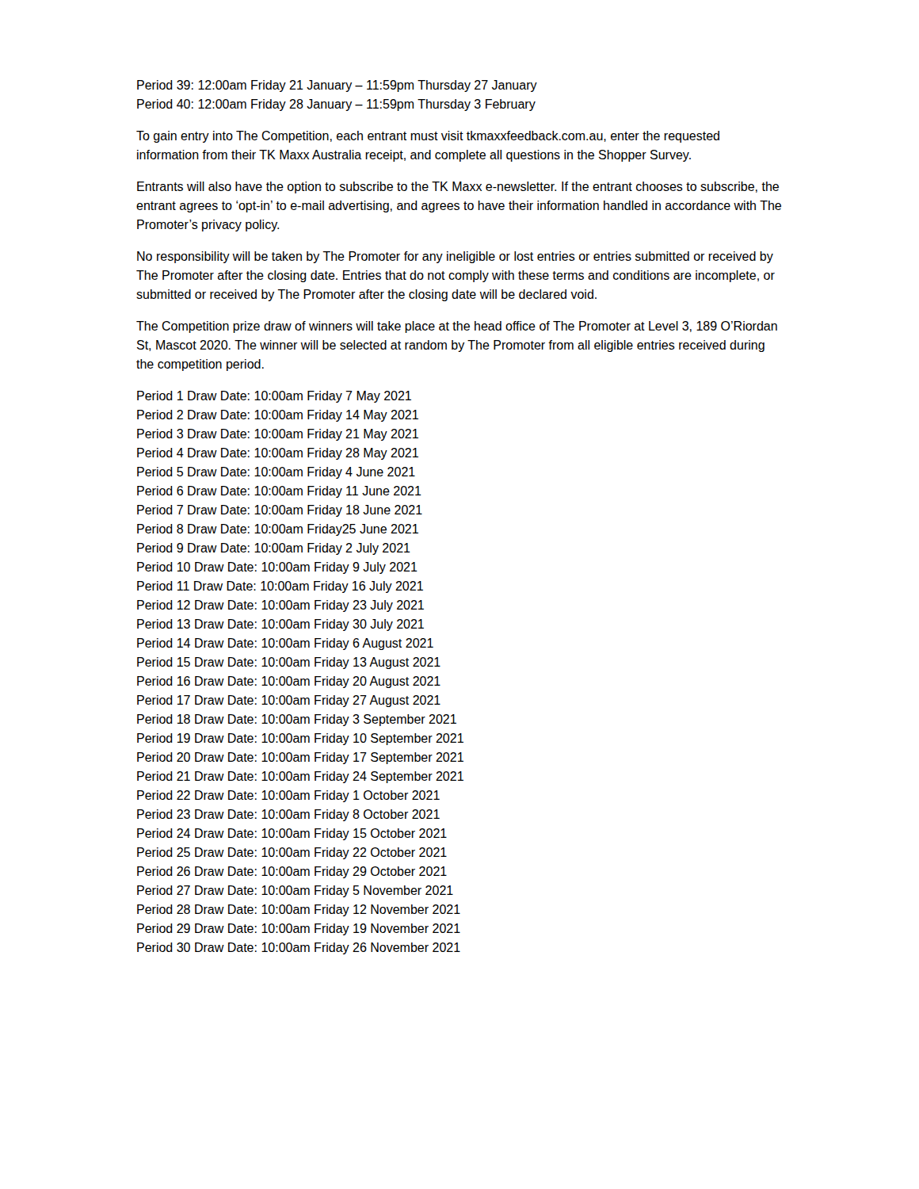Period 39: 12:00am Friday 21 January – 11:59pm Thursday 27 January
Period 40: 12:00am Friday 28 January – 11:59pm Thursday 3 February
To gain entry into The Competition, each entrant must visit tkmaxxfeedback.com.au, enter the requested information from their TK Maxx Australia receipt, and complete all questions in the Shopper Survey.
Entrants will also have the option to subscribe to the TK Maxx e-newsletter. If the entrant chooses to subscribe, the entrant agrees to ‘opt-in’ to e-mail advertising, and agrees to have their information handled in accordance with The Promoter’s privacy policy.
No responsibility will be taken by The Promoter for any ineligible or lost entries or entries submitted or received by The Promoter after the closing date. Entries that do not comply with these terms and conditions are incomplete, or submitted or received by The Promoter after the closing date will be declared void.
The Competition prize draw of winners will take place at the head office of The Promoter at Level 3, 189 O’Riordan St, Mascot 2020. The winner will be selected at random by The Promoter from all eligible entries received during the competition period.
Period 1 Draw Date: 10:00am Friday 7 May 2021
Period 2 Draw Date: 10:00am Friday 14 May 2021
Period 3 Draw Date: 10:00am Friday 21 May 2021
Period 4 Draw Date: 10:00am Friday 28 May 2021
Period 5 Draw Date: 10:00am Friday 4 June 2021
Period 6 Draw Date: 10:00am Friday 11 June 2021
Period 7 Draw Date: 10:00am Friday 18 June 2021
Period 8 Draw Date: 10:00am Friday25 June 2021
Period 9 Draw Date: 10:00am Friday 2 July 2021
Period 10 Draw Date: 10:00am Friday 9 July 2021
Period 11 Draw Date: 10:00am Friday 16 July 2021
Period 12 Draw Date: 10:00am Friday 23 July 2021
Period 13 Draw Date: 10:00am Friday 30 July 2021
Period 14 Draw Date: 10:00am Friday 6 August 2021
Period 15 Draw Date: 10:00am Friday 13 August 2021
Period 16 Draw Date: 10:00am Friday 20 August 2021
Period 17 Draw Date: 10:00am Friday 27 August 2021
Period 18 Draw Date: 10:00am Friday 3 September 2021
Period 19 Draw Date: 10:00am Friday 10 September 2021
Period 20 Draw Date: 10:00am Friday 17 September 2021
Period 21 Draw Date: 10:00am Friday 24 September 2021
Period 22 Draw Date: 10:00am Friday 1 October 2021
Period 23 Draw Date: 10:00am Friday 8 October 2021
Period 24 Draw Date: 10:00am Friday 15 October 2021
Period 25 Draw Date: 10:00am Friday 22 October 2021
Period 26 Draw Date: 10:00am Friday 29 October 2021
Period 27 Draw Date: 10:00am Friday 5 November 2021
Period 28 Draw Date: 10:00am Friday 12 November 2021
Period 29 Draw Date: 10:00am Friday 19 November 2021
Period 30 Draw Date: 10:00am Friday 26 November 2021